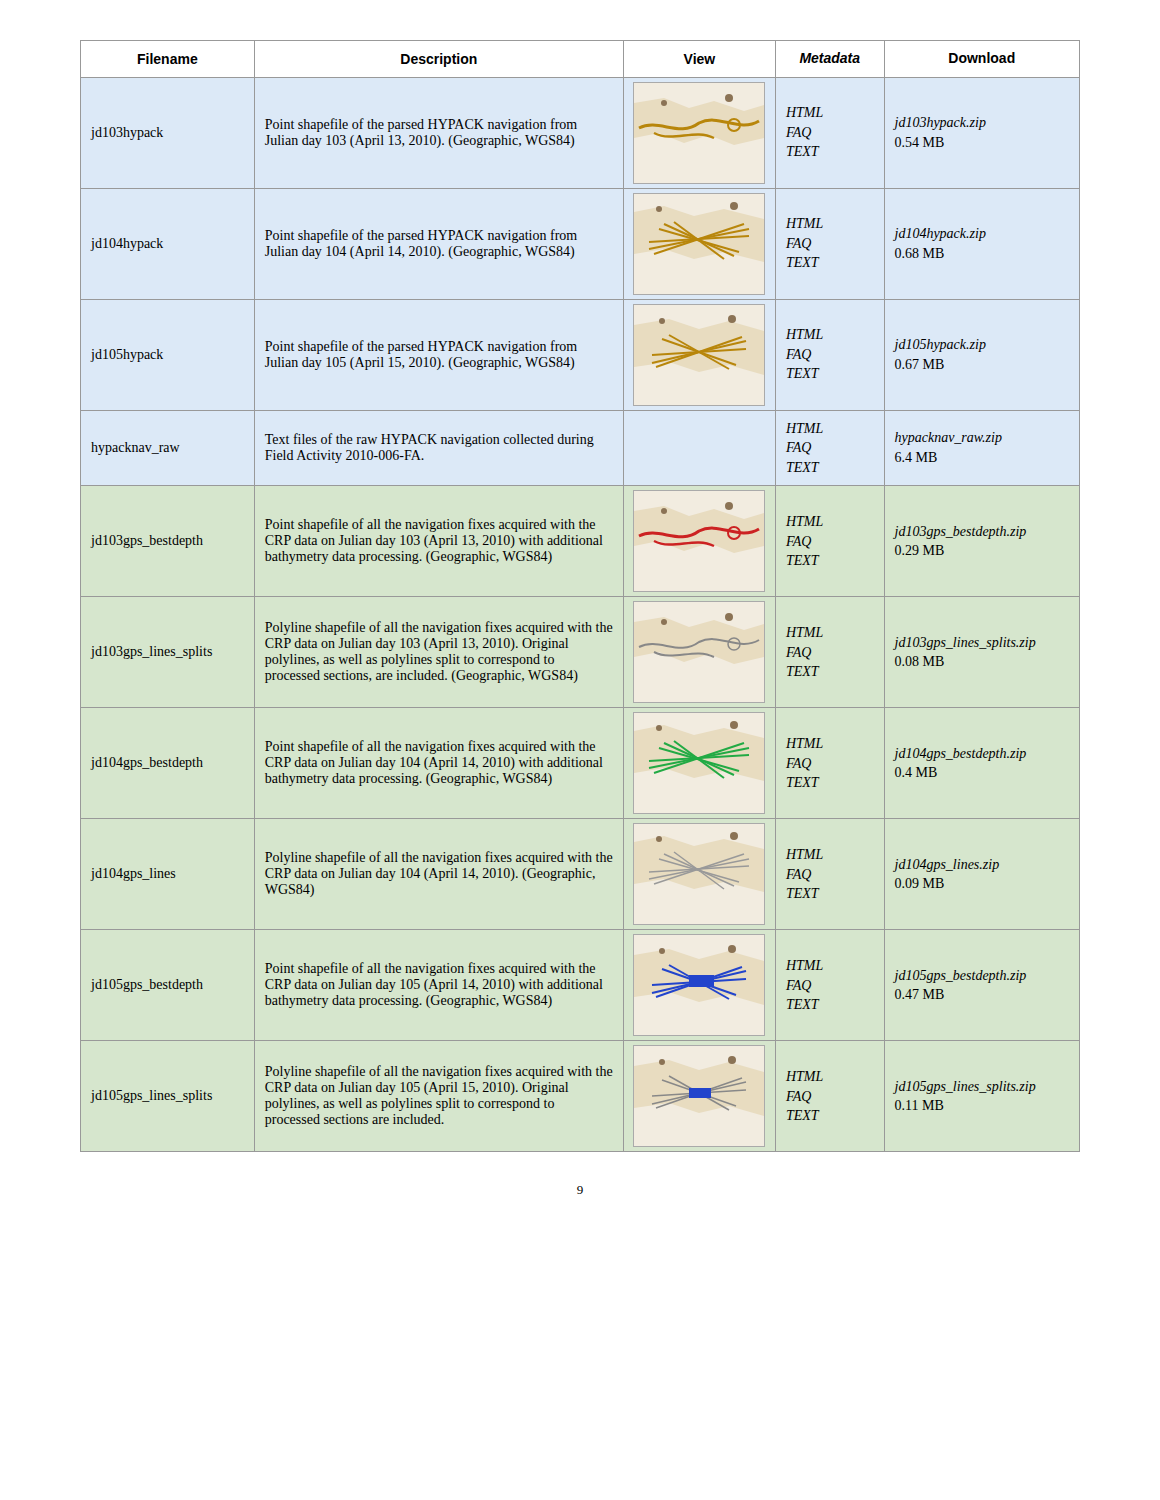| Filename | Description | View | Metadata | Download |
| --- | --- | --- | --- | --- |
| jd103hypack | Point shapefile of the parsed HYPACK navigation from Julian day 103 (April 13, 2010). (Geographic, WGS84) | | HTML FAQ TEXT | jd103hypack.zip 0.54 MB |
| jd104hypack | Point shapefile of the parsed HYPACK navigation from Julian day 104 (April 14, 2010). (Geographic, WGS84) | | HTML FAQ TEXT | jd104hypack.zip 0.68 MB |
| jd105hypack | Point shapefile of the parsed HYPACK navigation from Julian day 105 (April 15, 2010). (Geographic, WGS84) | | HTML FAQ TEXT | jd105hypack.zip 0.67 MB |
| hypacknav_raw | Text files of the raw HYPACK navigation collected during Field Activity 2010-006-FA. | | HTML FAQ TEXT | hypacknav_raw.zip 6.4 MB |
| jd103gps_bestdepth | Point shapefile of all the navigation fixes acquired with the CRP data on Julian day 103 (April 13, 2010) with additional bathymetry data processing. (Geographic, WGS84) | | HTML FAQ TEXT | jd103gps_bestdepth.zip 0.29 MB |
| jd103gps_lines_splits | Polyline shapefile of all the navigation fixes acquired with the CRP data on Julian day 103 (April 13, 2010). Original polylines, as well as polylines split to correspond to processed sections, are included. (Geographic, WGS84) | | HTML FAQ TEXT | jd103gps_lines_splits.zip 0.08 MB |
| jd104gps_bestdepth | Point shapefile of all the navigation fixes acquired with the CRP data on Julian day 104 (April 14, 2010) with additional bathymetry data processing. (Geographic, WGS84) | | HTML FAQ TEXT | jd104gps_bestdepth.zip 0.4 MB |
| jd104gps_lines | Polyline shapefile of all the navigation fixes acquired with the CRP data on Julian day 104 (April 14, 2010). (Geographic, WGS84) | | HTML FAQ TEXT | jd104gps_lines.zip 0.09 MB |
| jd105gps_bestdepth | Point shapefile of all the navigation fixes acquired with the CRP data on Julian day 105 (April 14, 2010) with additional bathymetry data processing. (Geographic, WGS84) | | HTML FAQ TEXT | jd105gps_bestdepth.zip 0.47 MB |
| jd105gps_lines_splits | Polyline shapefile of all the navigation fixes acquired with the CRP data on Julian day 105 (April 15, 2010). Original polylines, as well as polylines split to correspond to processed sections are included. | | HTML FAQ TEXT | jd105gps_lines_splits.zip 0.11 MB |
9